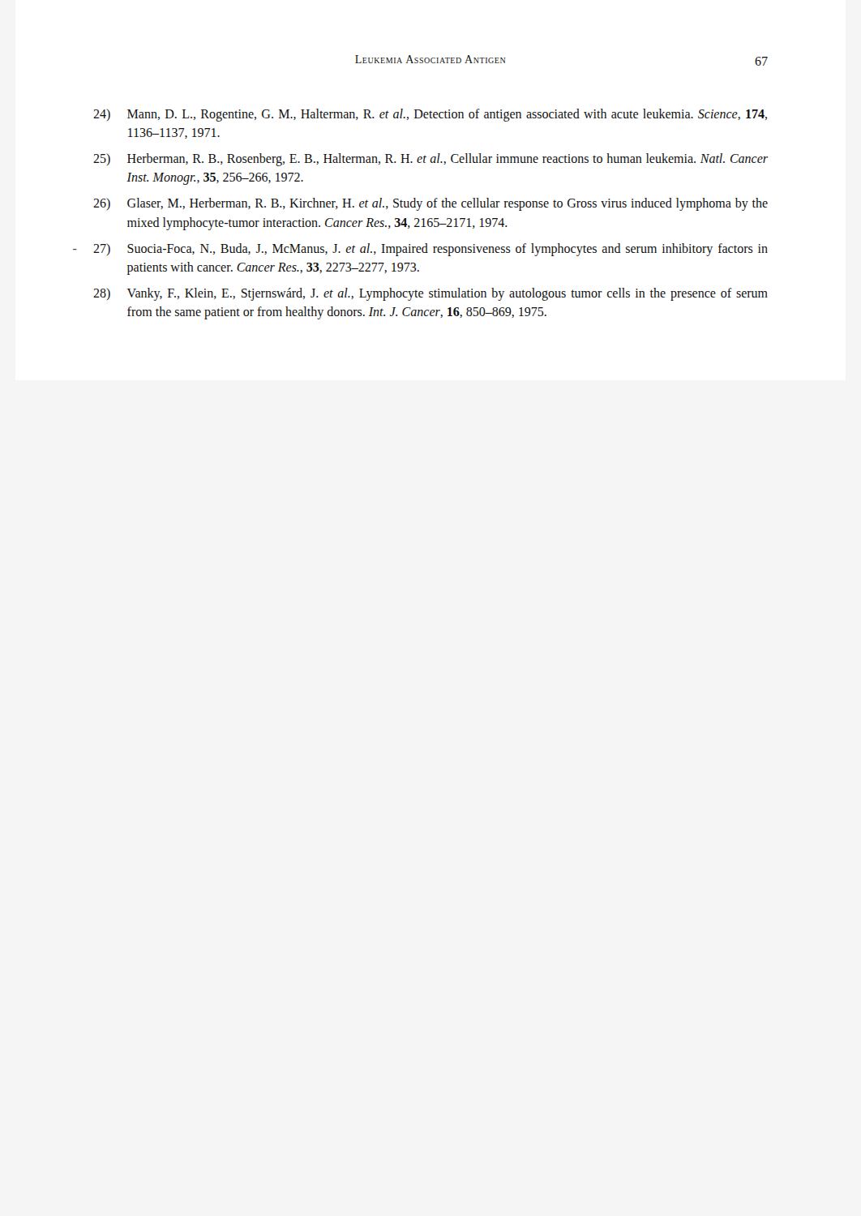Leukemia Associated Antigen 67
24) Mann, D. L., Rogentine, G. M., Halterman, R. et al., Detection of antigen associated with acute leukemia. Science, 174, 1136–1137, 1971.
25) Herberman, R. B., Rosenberg, E. B., Halterman, R. H. et al., Cellular immune reactions to human leukemia. Natl. Cancer Inst. Monogr., 35, 256–266, 1972.
26) Glaser, M., Herberman, R. B., Kirchner, H. et al., Study of the cellular response to Gross virus induced lymphoma by the mixed lymphocyte-tumor interaction. Cancer Res., 34, 2165–2171, 1974.
- 27) Suocia-Foca, N., Buda, J., McManus, J. et al., Impaired responsiveness of lymphocytes and serum inhibitory factors in patients with cancer. Cancer Res., 33, 2273–2277, 1973.
28) Vanky, F., Klein, E., Stjernswárd, J. et al., Lymphocyte stimulation by autologous tumor cells in the presence of serum from the same patient or from healthy donors. Int. J. Cancer, 16, 850–869, 1975.